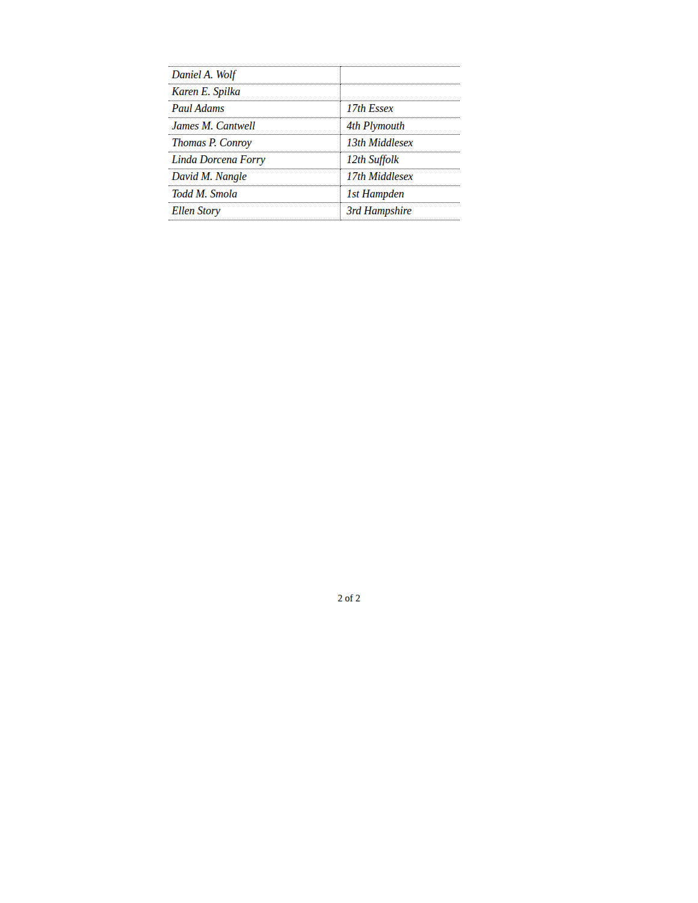| Daniel A. Wolf | |
| Karen E. Spilka | |
| Paul Adams | 17th Essex |
| James M. Cantwell | 4th Plymouth |
| Thomas P. Conroy | 13th Middlesex |
| Linda Dorcena Forry | 12th Suffolk |
| David M. Nangle | 17th Middlesex |
| Todd M. Smola | 1st Hampden |
| Ellen Story | 3rd Hampshire |
2 of 2